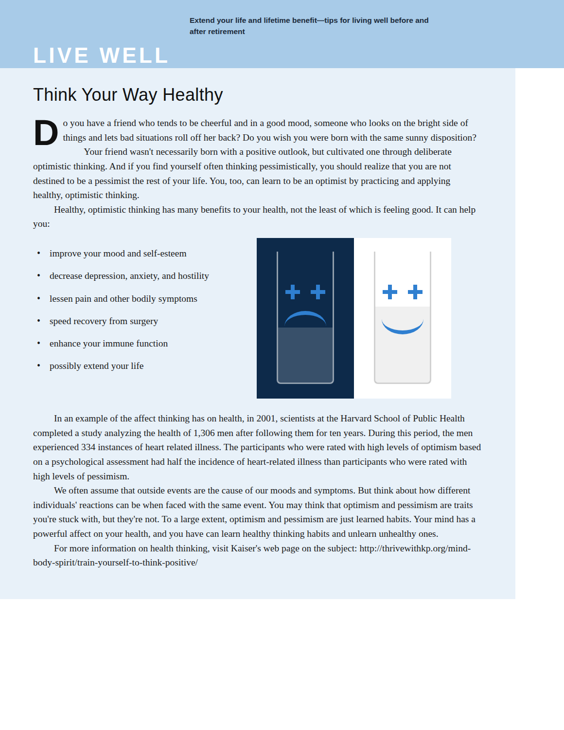trim at 7.5"
Extend your life and lifetime benefit—tips for living well before and after retirement
LIVE WELL
Think Your Way Healthy
Do you have a friend who tends to be cheerful and in a good mood, someone who looks on the bright side of things and lets bad situations roll off her back? Do you wish you were born with the same sunny disposition?
Your friend wasn't necessarily born with a positive outlook, but cultivated one through deliberate optimistic thinking. And if you find yourself often thinking pessimistically, you should realize that you are not destined to be a pessimist the rest of your life. You, too, can learn to be an optimist by practicing and applying healthy, optimistic thinking.
Healthy, optimistic thinking has many benefits to your health, not the least of which is feeling good. It can help you:
improve your mood and self-esteem
decrease depression, anxiety, and hostility
lessen pain and other bodily symptoms
speed recovery from surgery
enhance your immune function
possibly extend your life
In an example of the affect thinking has on health, in 2001, scientists at the Harvard School of Public Health completed a study analyzing the health of 1,306 men after following them for ten years. During this period, the men experienced 334 instances of heart related illness. The participants who were rated with high levels of optimism based on a psychological assessment had half the incidence of heart-related illness than participants who were rated with high levels of pessimism.
We often assume that outside events are the cause of our moods and symptoms. But think about how different individuals' reactions can be when faced with the same event. You may think that optimism and pessimism are traits you're stuck with, but they're not. To a large extent, optimism and pessimism are just learned habits. Your mind has a powerful affect on your health, and you have can learn healthy thinking habits and unlearn unhealthy ones.
For more information on health thinking, visit Kaiser's web page on the subject: http://thrivewithkp.org/mind-body-spirit/train-yourself-to-think-positive/